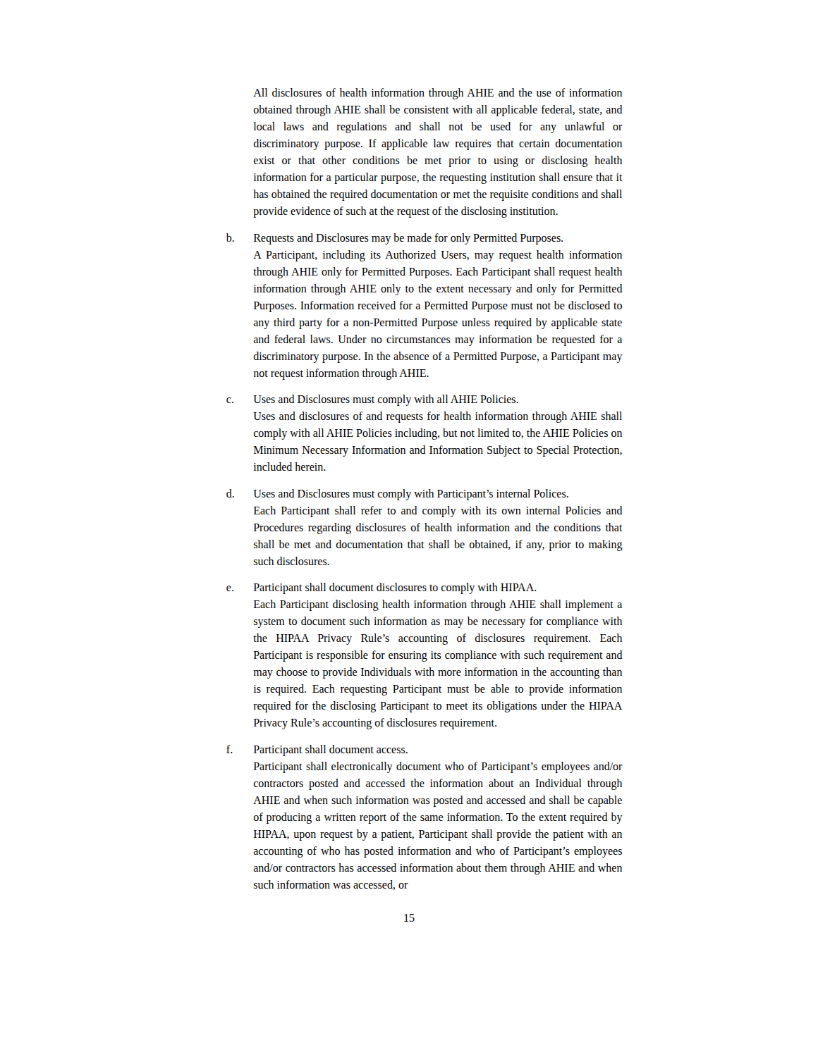All disclosures of health information through AHIE and the use of information obtained through AHIE shall be consistent with all applicable federal, state, and local laws and regulations and shall not be used for any unlawful or discriminatory purpose. If applicable law requires that certain documentation exist or that other conditions be met prior to using or disclosing health information for a particular purpose, the requesting institution shall ensure that it has obtained the required documentation or met the requisite conditions and shall provide evidence of such at the request of the disclosing institution.
b.
Requests and Disclosures may be made for only Permitted Purposes.
A Participant, including its Authorized Users, may request health information through AHIE only for Permitted Purposes. Each Participant shall request health information through AHIE only to the extent necessary and only for Permitted Purposes. Information received for a Permitted Purpose must not be disclosed to any third party for a non-Permitted Purpose unless required by applicable state and federal laws. Under no circumstances may information be requested for a discriminatory purpose. In the absence of a Permitted Purpose, a Participant may not request information through AHIE.
c.
Uses and Disclosures must comply with all AHIE Policies.
Uses and disclosures of and requests for health information through AHIE shall comply with all AHIE Policies including, but not limited to, the AHIE Policies on Minimum Necessary Information and Information Subject to Special Protection, included herein.
d.
Uses and Disclosures must comply with Participant’s internal Polices.
Each Participant shall refer to and comply with its own internal Policies and Procedures regarding disclosures of health information and the conditions that shall be met and documentation that shall be obtained, if any, prior to making such disclosures.
e.
Participant shall document disclosures to comply with HIPAA.
Each Participant disclosing health information through AHIE shall implement a system to document such information as may be necessary for compliance with the HIPAA Privacy Rule’s accounting of disclosures requirement. Each Participant is responsible for ensuring its compliance with such requirement and may choose to provide Individuals with more information in the accounting than is required. Each requesting Participant must be able to provide information required for the disclosing Participant to meet its obligations under the HIPAA Privacy Rule’s accounting of disclosures requirement.
f.
Participant shall document access.
Participant shall electronically document who of Participant’s employees and/or contractors posted and accessed the information about an Individual through AHIE and when such information was posted and accessed and shall be capable of producing a written report of the same information. To the extent required by HIPAA, upon request by a patient, Participant shall provide the patient with an accounting of who has posted information and who of Participant’s employees and/or contractors has accessed information about them through AHIE and when such information was accessed, or
15